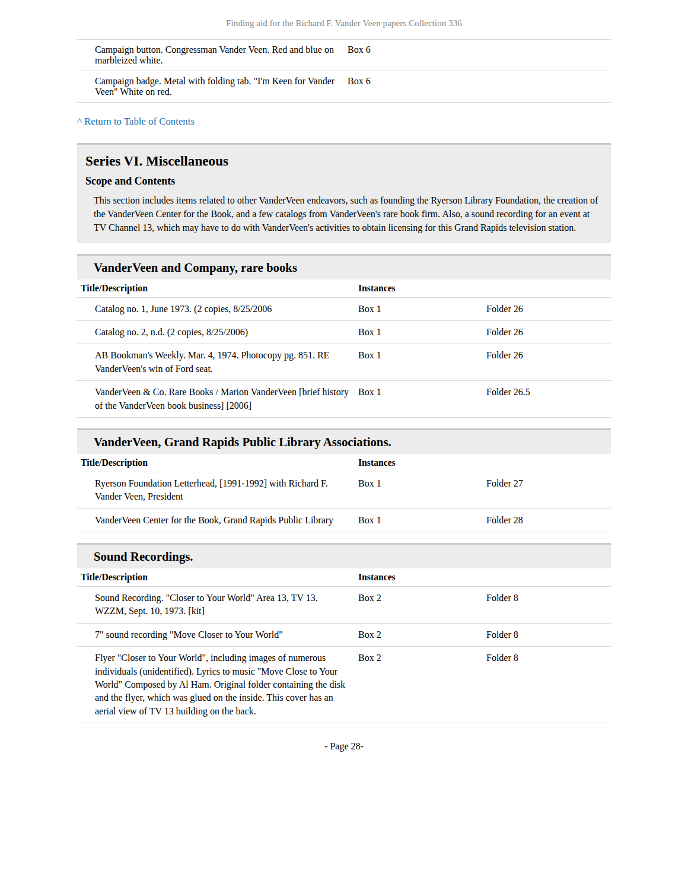Finding aid for the Richard F. Vander Veen papers Collection 336
| Campaign button. Congressman Vander Veen. Red and blue on marbleized white. | Box 6 |
| Campaign badge. Metal with folding tab. "I'm Keen for Vander Veen" White on red. | Box 6 |
^ Return to Table of Contents
Series VI. Miscellaneous
Scope and Contents
This section includes items related to other VanderVeen endeavors, such as founding the Ryerson Library Foundation, the creation of the VanderVeen Center for the Book, and a few catalogs from VanderVeen's rare book firm. Also, a sound recording for an event at TV Channel 13, which may have to do with VanderVeen's activities to obtain licensing for this Grand Rapids television station.
VanderVeen and Company, rare books
| Title/Description | Instances | |
| --- | --- | --- |
| Catalog no. 1, June 1973. (2 copies, 8/25/2006 | Box 1 | Folder 26 |
| Catalog no. 2, n.d. (2 copies, 8/25/2006) | Box 1 | Folder 26 |
| AB Bookman's Weekly. Mar. 4, 1974. Photocopy pg. 851. RE VanderVeen's win of Ford seat. | Box 1 | Folder 26 |
| VanderVeen & Co. Rare Books / Marion VanderVeen [brief history of the VanderVeen book business] [2006] | Box 1 | Folder 26.5 |
VanderVeen, Grand Rapids Public Library Associations.
| Title/Description | Instances | |
| --- | --- | --- |
| Ryerson Foundation Letterhead, [1991-1992] with Richard F. Vander Veen, President | Box 1 | Folder 27 |
| VanderVeen Center for the Book, Grand Rapids Public Library | Box 1 | Folder 28 |
Sound Recordings.
| Title/Description | Instances | |
| --- | --- | --- |
| Sound Recording. "Closer to Your World" Area 13, TV 13. WZZM, Sept. 10, 1973. [kit] | Box 2 | Folder 8 |
| 7" sound recording "Move Closer to Your World" | Box 2 | Folder 8 |
| Flyer "Closer to Your World", including images of numerous individuals (unidentified). Lyrics to music "Move Close to Your World" Composed by Al Ham. Original folder containing the disk and the flyer, which was glued on the inside. This cover has an aerial view of TV 13 building on the back. | Box 2 | Folder 8 |
- Page 28-